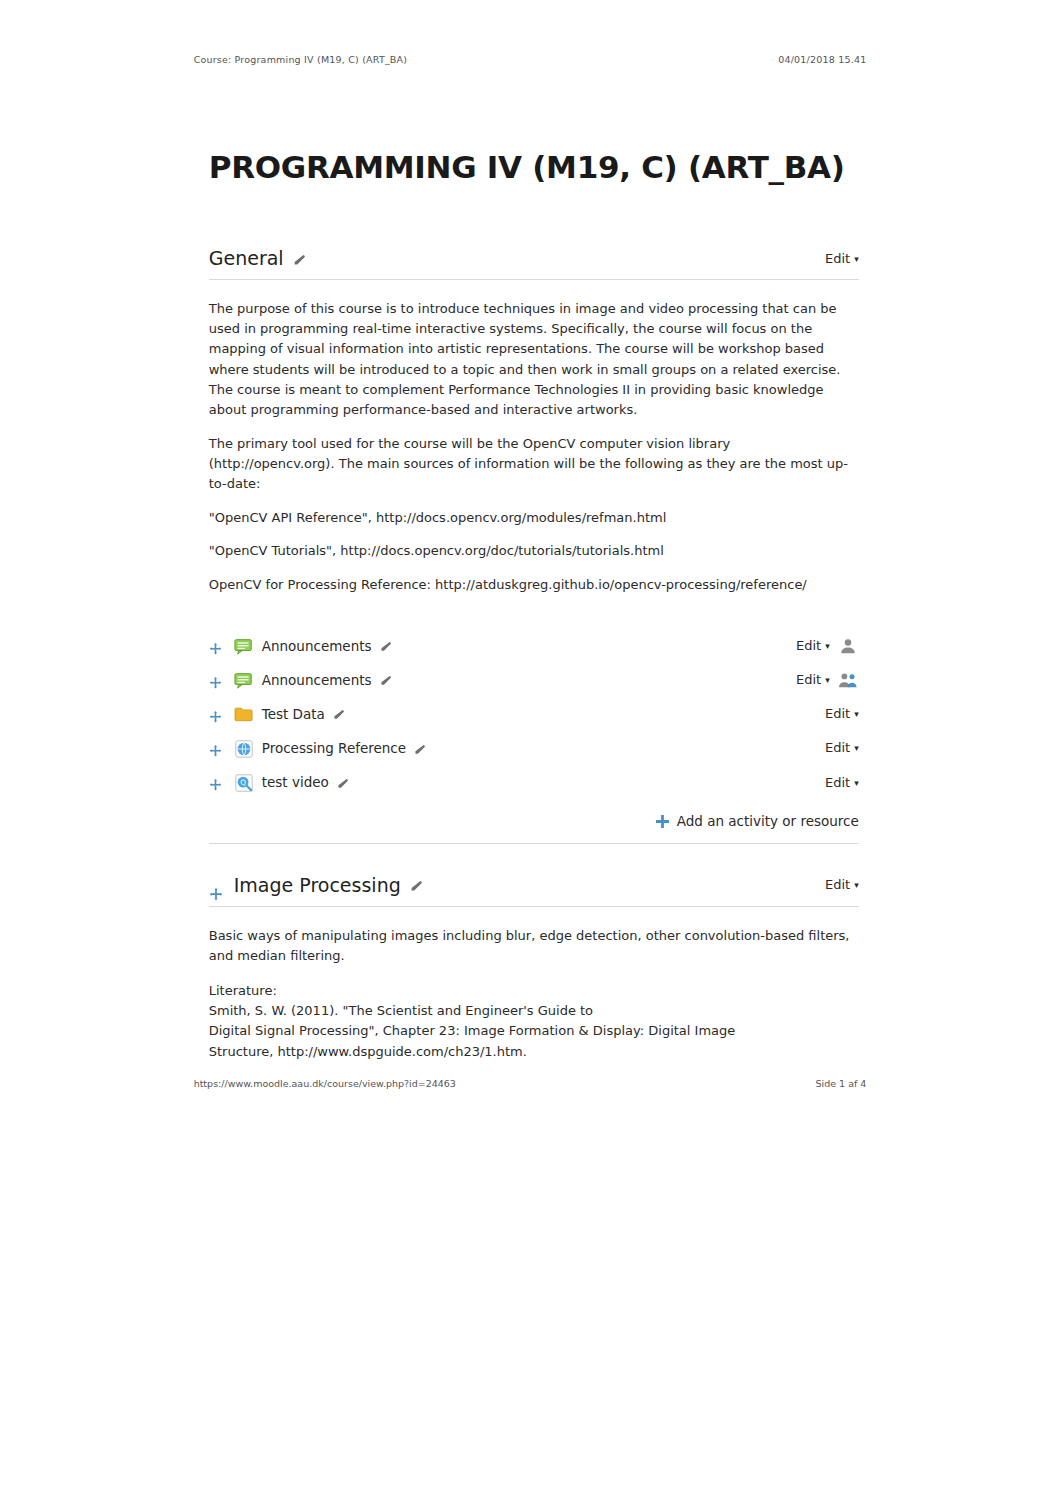Course: Programming IV (M19, C) (ART_BA)
04/01/2018 15.41
PROGRAMMING IV (M19, C) (ART_BA)
General
Edit ▾
The purpose of this course is to introduce techniques in image and video processing that can be used in programming real-time interactive systems. Specifically, the course will focus on the mapping of visual information into artistic representations. The course will be workshop based where students will be introduced to a topic and then work in small groups on a related exercise. The course is meant to complement Performance Technologies II in providing basic knowledge about programming performance-based and interactive artworks.
The primary tool used for the course will be the OpenCV computer vision library (http://opencv.org). The main sources of information will be the following as they are the most up-to-date:
"OpenCV API Reference", http://docs.opencv.org/modules/refman.html
"OpenCV Tutorials", http://docs.opencv.org/doc/tutorials/tutorials.html
OpenCV for Processing Reference: http://atduskgreg.github.io/opencv-processing/reference/
Announcements
Edit ▾
Announcements
Edit ▾
Test Data
Edit ▾
Processing Reference
Edit ▾
Q test video
Edit ▾
Add an activity or resource
Image Processing
Edit ▾
Basic ways of manipulating images including blur, edge detection, other convolution-based filters, and median filtering.
Literature:
Smith, S. W. (2011). "The Scientist and Engineer's Guide to
Digital Signal Processing", Chapter 23: Image Formation & Display: Digital Image
Structure, http://www.dspguide.com/ch23/1.htm.
https://www.moodle.aau.dk/course/view.php?id=24463
Side 1 af 4